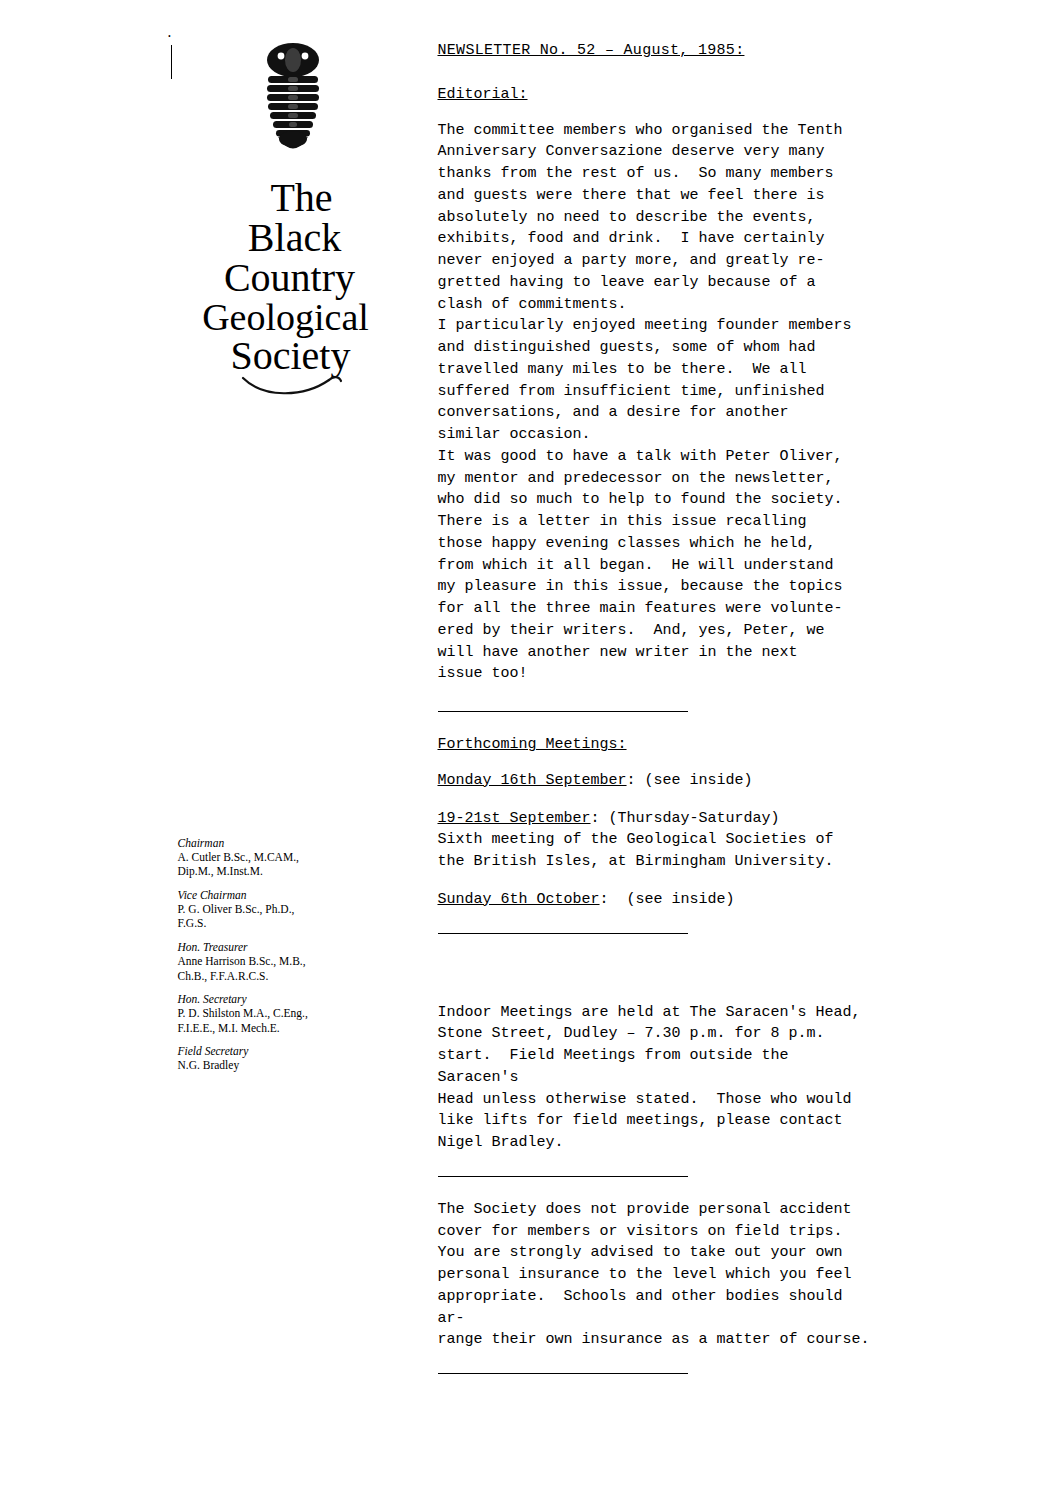·
The Black Country Geological Society
Chairman
A. Cutler B.Sc., M.CAM.,
Dip.M., M.Inst.M.
Vice Chairman
P. G. Oliver B.Sc., Ph.D.,
F.G.S.
Hon. Treasurer
Anne Harrison B.Sc., M.B.,
Ch.B., F.F.A.R.C.S.
Hon. Secretary
P. D. Shilston M.A., C.Eng.,
F.I.E.E., M.I. Mech.E.
Field Secretary
N.G. Bradley
NEWSLETTER No. 52 – August, 1985:
Editorial:
The committee members who organised the Tenth
Anniversary Conversazione deserve very many
thanks from the rest of us. So many members
and guests were there that we feel there is
absolutely no need to describe the events,
exhibits, food and drink. I have certainly
never enjoyed a party more, and greatly re-
gretted having to leave early because of a
clash of commitments.
I particularly enjoyed meeting founder members
and distinguished guests, some of whom had
travelled many miles to be there. We all
suffered from insufficient time, unfinished
conversations, and a desire for another
similar occasion.
It was good to have a talk with Peter Oliver,
my mentor and predecessor on the newsletter,
who did so much to help to found the society.
There is a letter in this issue recalling
those happy evening classes which he held,
from which it all began. He will understand
my pleasure in this issue, because the topics
for all the three main features were volunte-
ered by their writers. And, yes, Peter, we
will have another new writer in the next
issue too!
Forthcoming Meetings:
Monday 16th September: (see inside)
19-21st September: (Thursday-Saturday)
Sixth meeting of the Geological Societies of
the British Isles, at Birmingham University.
Sunday 6th October: (see inside)
Indoor Meetings are held at The Saracen's Head,
Stone Street, Dudley – 7.30 p.m. for 8 p.m.
start. Field Meetings from outside the Saracen's
Head unless otherwise stated. Those who would
like lifts for field meetings, please contact
Nigel Bradley.
The Society does not provide personal accident
cover for members or visitors on field trips.
You are strongly advised to take out your own
personal insurance to the level which you feel
appropriate. Schools and other bodies should ar-
range their own insurance as a matter of course.